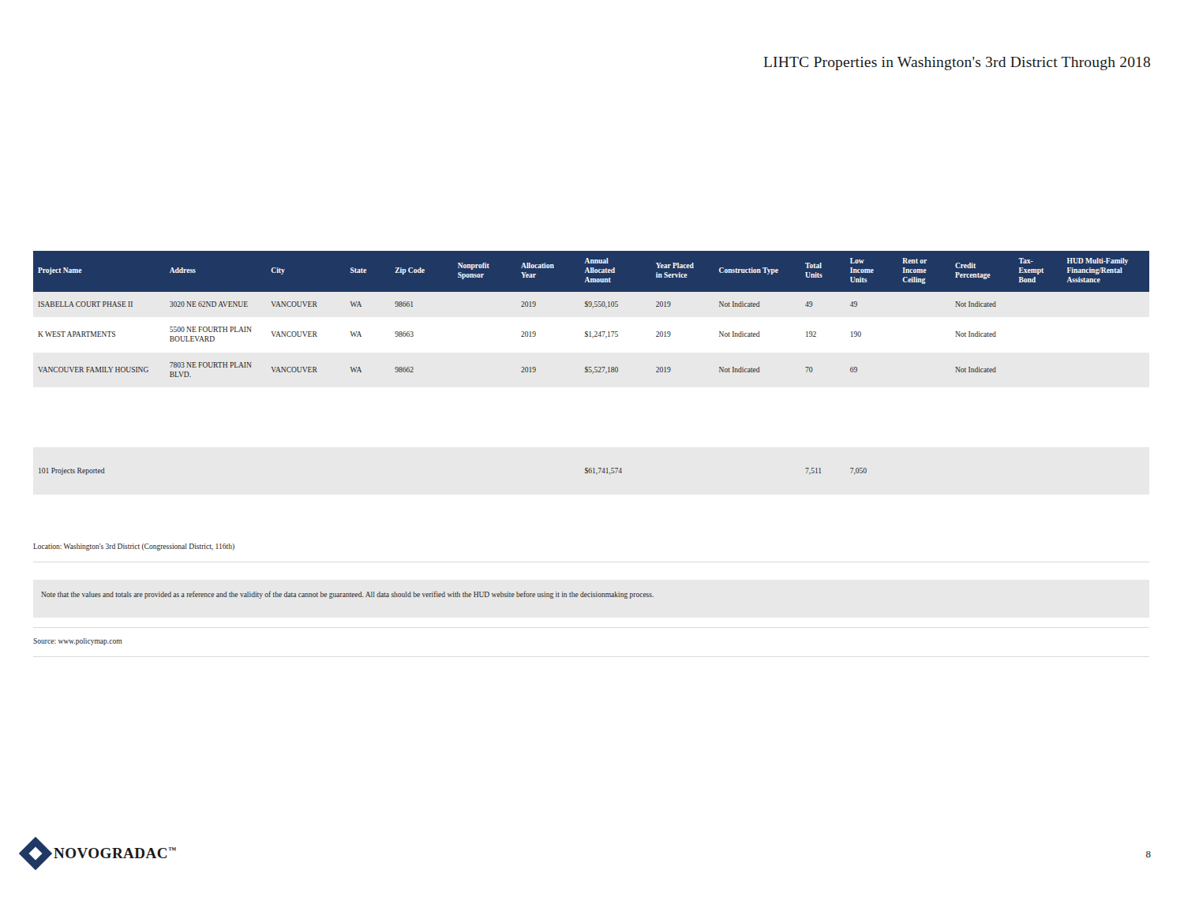LIHTC Properties in Washington's 3rd District Through 2018
| Project Name | Address | City | State | Zip Code | Nonprofit Sponsor | Allocation Year | Annual Allocated Amount | Year Placed in Service | Construction Type | Total Units | Low Income Units | Rent or Income Ceiling | Credit Percentage | Tax- Exempt Bond | HUD Multi-Family Financing/Rental Assistance |
| --- | --- | --- | --- | --- | --- | --- | --- | --- | --- | --- | --- | --- | --- | --- | --- |
| ISABELLA COURT PHASE II | 3020 NE 62ND AVENUE | VANCOUVER | WA | 98661 | | 2019 | $9,550,105 | 2019 | Not Indicated | 49 | 49 | | Not Indicated | | |
| K WEST APARTMENTS | 5500 NE FOURTH PLAIN BOULEVARD | VANCOUVER | WA | 98663 | | 2019 | $1,247,175 | 2019 | Not Indicated | 192 | 190 | | Not Indicated | | |
| VANCOUVER FAMILY HOUSING | 7803 NE FOURTH PLAIN BLVD. | VANCOUVER | WA | 98662 | | 2019 | $5,527,180 | 2019 | Not Indicated | 70 | 69 | | Not Indicated | | |
| 101 Projects Reported | | | | | | | $61,741,574 | | | 7,511 | 7,050 | | | | |
Location: Washington's 3rd District (Congressional District, 116th)
Note that the values and totals are provided as a reference and the validity of the data cannot be guaranteed. All data should be verified with the HUD website before using it in the decisionmaking process.
Source: www.policymap.com
NOVOGRADAC™
8